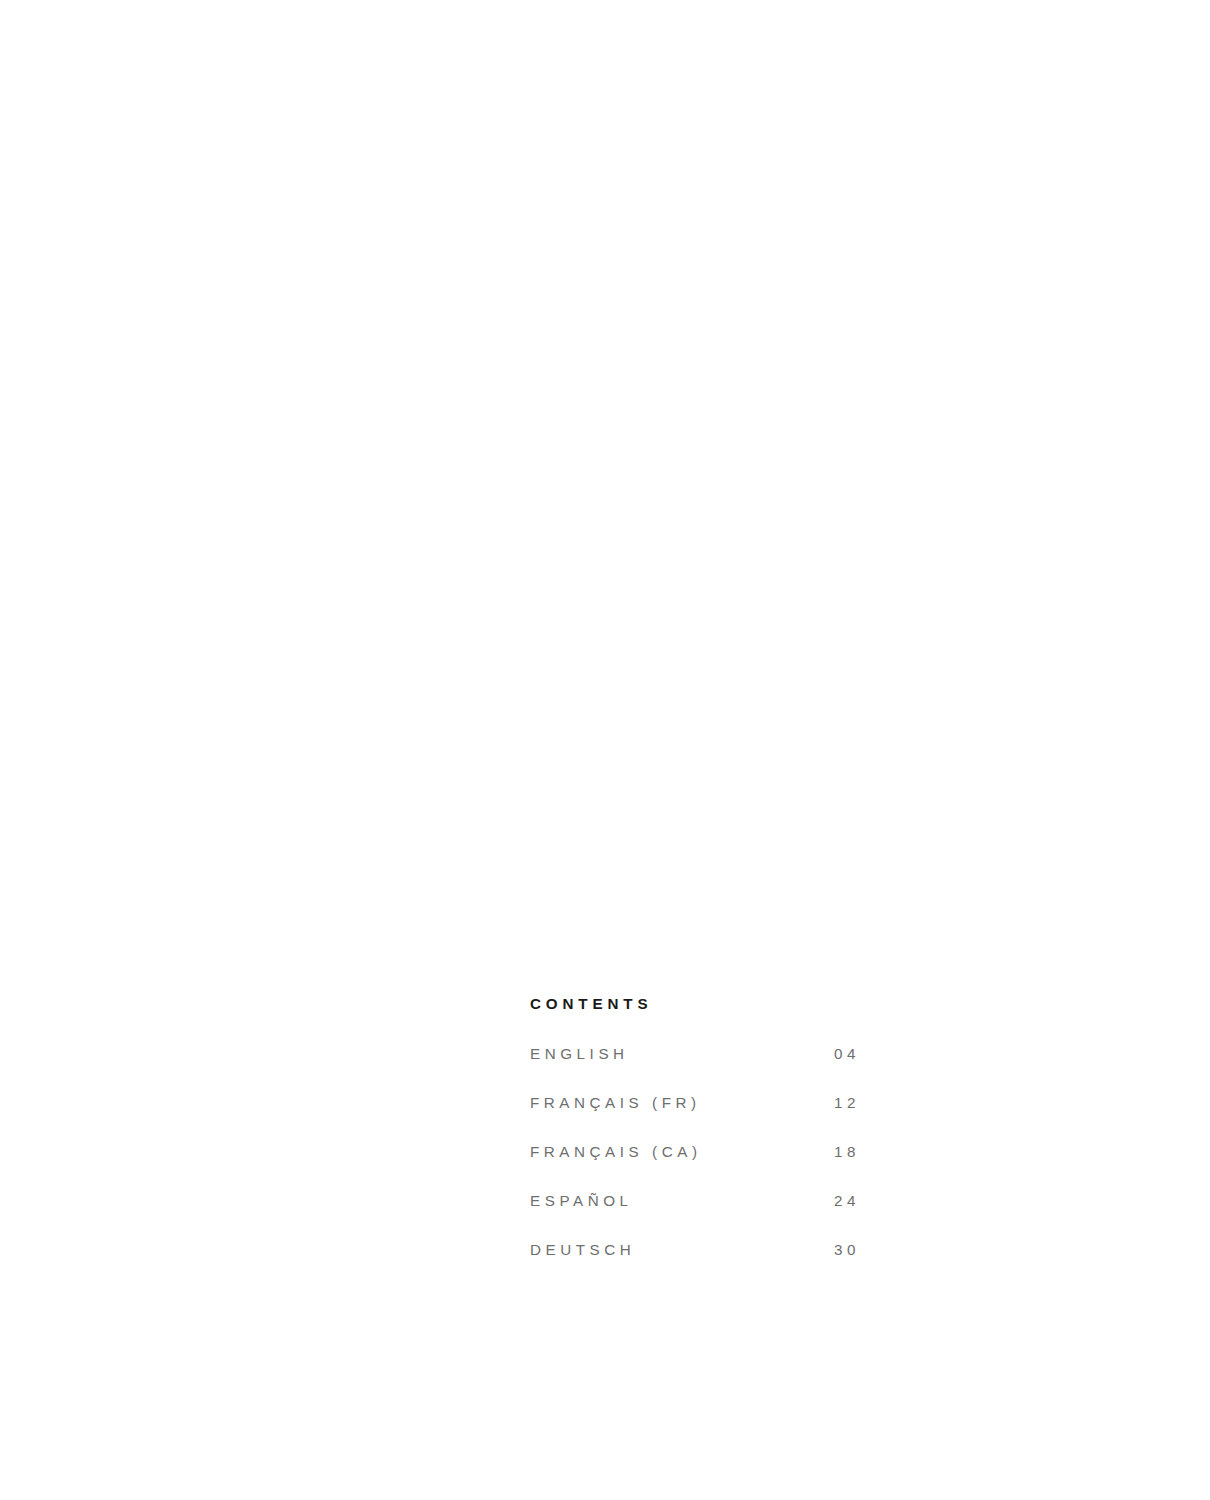Contents
English 04
Français (FR) 12
Français (CA) 18
Español 24
Deutsch 30